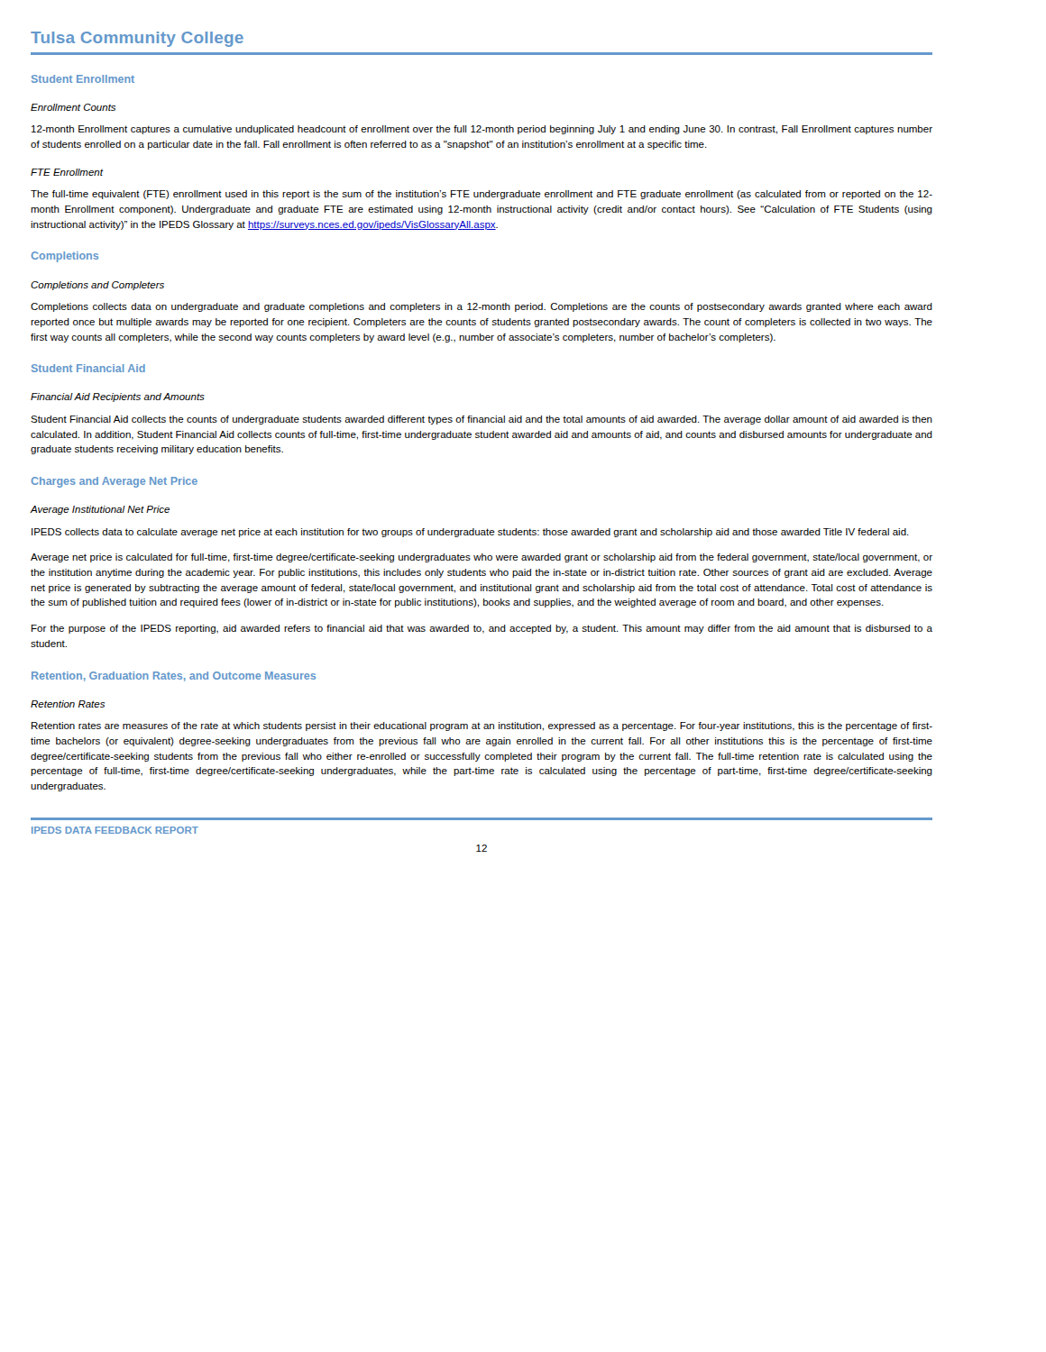Tulsa Community College
Student Enrollment
Enrollment Counts
12-month Enrollment captures a cumulative unduplicated headcount of enrollment over the full 12-month period beginning July 1 and ending June 30. In contrast, Fall Enrollment captures number of students enrolled on a particular date in the fall. Fall enrollment is often referred to as a "snapshot" of an institution’s enrollment at a specific time.
FTE Enrollment
The full-time equivalent (FTE) enrollment used in this report is the sum of the institution’s FTE undergraduate enrollment and FTE graduate enrollment (as calculated from or reported on the 12-month Enrollment component). Undergraduate and graduate FTE are estimated using 12-month instructional activity (credit and/or contact hours). See “Calculation of FTE Students (using instructional activity)” in the IPEDS Glossary at https://surveys.nces.ed.gov/ipeds/VisGlossaryAll.aspx.
Completions
Completions and Completers
Completions collects data on undergraduate and graduate completions and completers in a 12-month period. Completions are the counts of postsecondary awards granted where each award reported once but multiple awards may be reported for one recipient. Completers are the counts of students granted postsecondary awards. The count of completers is collected in two ways. The first way counts all completers, while the second way counts completers by award level (e.g., number of associate’s completers, number of bachelor’s completers).
Student Financial Aid
Financial Aid Recipients and Amounts
Student Financial Aid collects the counts of undergraduate students awarded different types of financial aid and the total amounts of aid awarded. The average dollar amount of aid awarded is then calculated. In addition, Student Financial Aid collects counts of full-time, first-time undergraduate student awarded aid and amounts of aid, and counts and disbursed amounts for undergraduate and graduate students receiving military education benefits.
Charges and Average Net Price
Average Institutional Net Price
IPEDS collects data to calculate average net price at each institution for two groups of undergraduate students: those awarded grant and scholarship aid and those awarded Title IV federal aid.
Average net price is calculated for full-time, first-time degree/certificate-seeking undergraduates who were awarded grant or scholarship aid from the federal government, state/local government, or the institution anytime during the academic year. For public institutions, this includes only students who paid the in-state or in-district tuition rate. Other sources of grant aid are excluded. Average net price is generated by subtracting the average amount of federal, state/local government, and institutional grant and scholarship aid from the total cost of attendance. Total cost of attendance is the sum of published tuition and required fees (lower of in-district or in-state for public institutions), books and supplies, and the weighted average of room and board, and other expenses.
For the purpose of the IPEDS reporting, aid awarded refers to financial aid that was awarded to, and accepted by, a student. This amount may differ from the aid amount that is disbursed to a student.
Retention, Graduation Rates, and Outcome Measures
Retention Rates
Retention rates are measures of the rate at which students persist in their educational program at an institution, expressed as a percentage. For four-year institutions, this is the percentage of first-time bachelors (or equivalent) degree-seeking undergraduates from the previous fall who are again enrolled in the current fall. For all other institutions this is the percentage of first-time degree/certificate-seeking students from the previous fall who either re-enrolled or successfully completed their program by the current fall. The full-time retention rate is calculated using the percentage of full-time, first-time degree/certificate-seeking undergraduates, while the part-time rate is calculated using the percentage of part-time, first-time degree/certificate-seeking undergraduates.
IPEDS DATA FEEDBACK REPORT
12